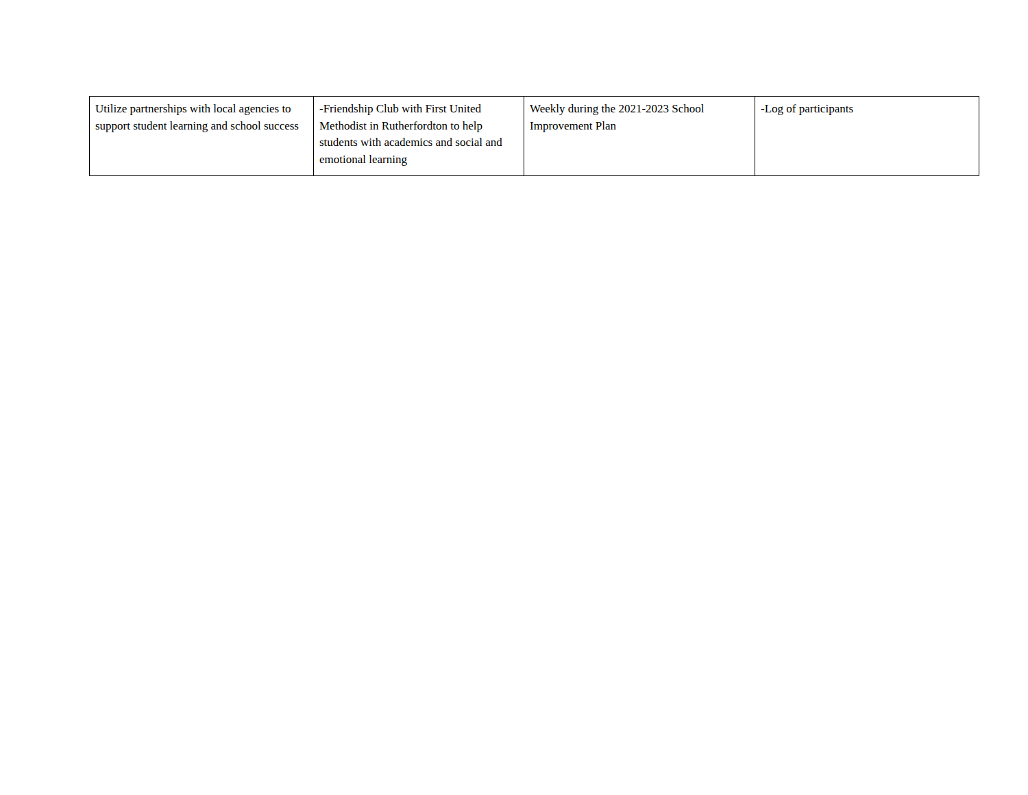| Utilize partnerships with local agencies to support student learning and school success | -Friendship Club with First United Methodist in Rutherfordton to help students with academics and social and emotional learning | Weekly during the 2021-2023 School Improvement Plan | -Log of participants |